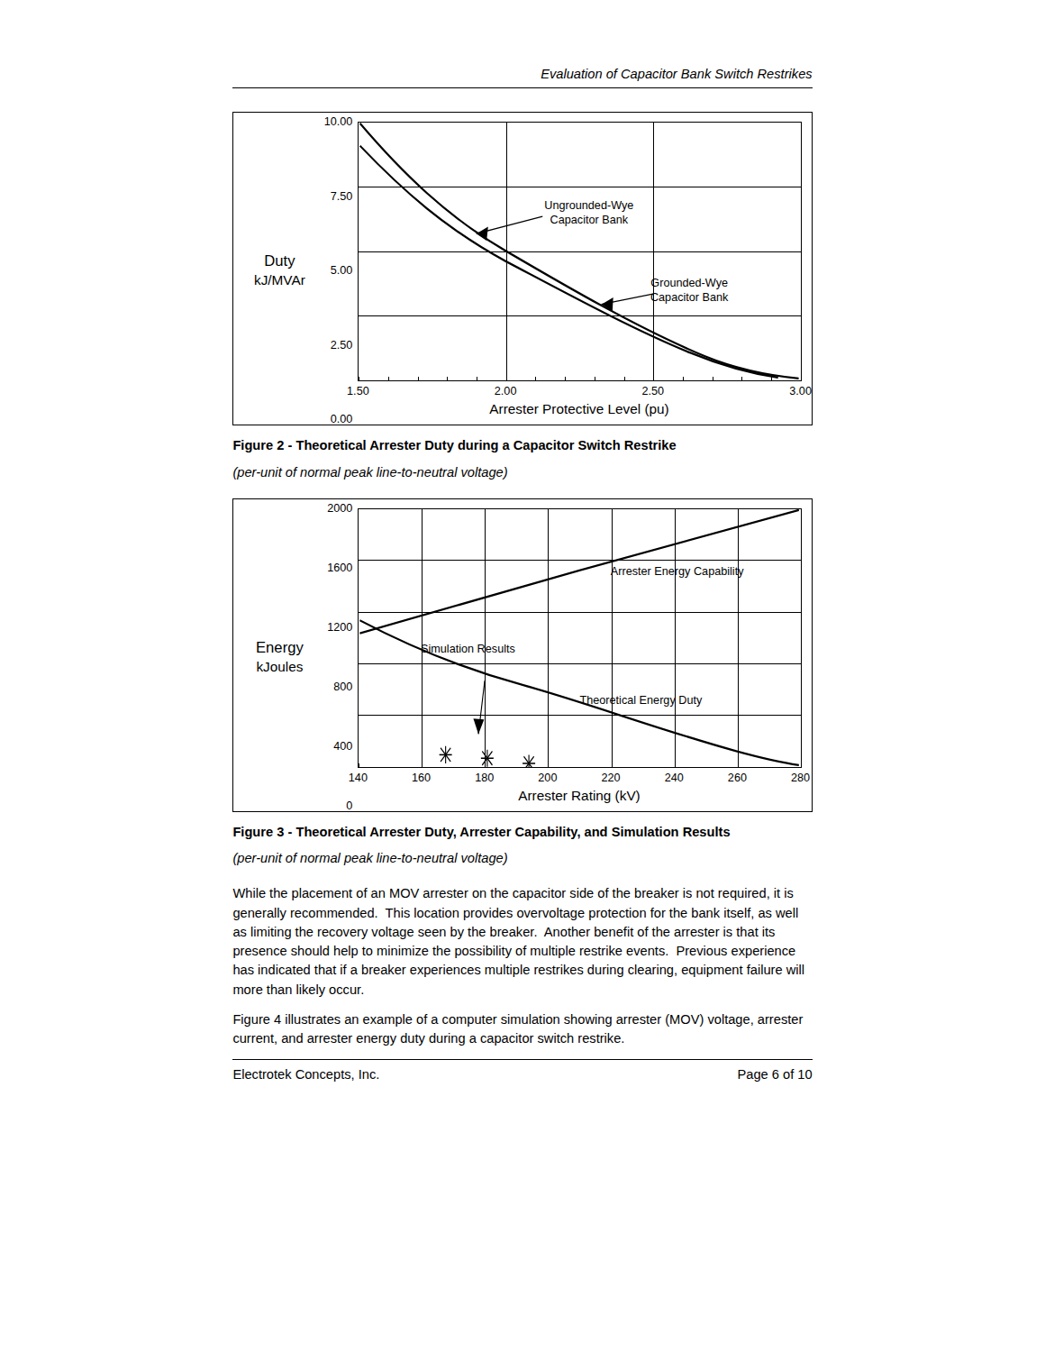Evaluation of Capacitor Bank Switch Restrikes
Duty
kJ/MVAr
10.00 7.50 5.00 2.50 0.00
Ungrounded-Wye
Capacitor Bank
Grounded-Wye
Capacitor Bank
1.50 2.00 2.50 3.00
Arrester Protective Level (pu)
Figure 2 - Theoretical Arrester Duty during a Capacitor Switch Restrike
(per-unit of normal peak line-to-neutral voltage)
Energy
kJoules
2000 1600 1200 800 400 0
Arrester Energy Capability
Simulation Results
Theoretical Energy Duty
140 160 180 200 220 240 260 280
Arrester Rating (kV)
Figure 3 - Theoretical Arrester Duty, Arrester Capability, and Simulation Results
(per-unit of normal peak line-to-neutral voltage)
While the placement of an MOV arrester on the capacitor side of the breaker is not required, it is generally recommended. This location provides overvoltage protection for the bank itself, as well as limiting the recovery voltage seen by the breaker. Another benefit of the arrester is that its presence should help to minimize the possibility of multiple restrike events. Previous experience has indicated that if a breaker experiences multiple restrikes during clearing, equipment failure will more than likely occur.
Figure 4 illustrates an example of a computer simulation showing arrester (MOV) voltage, arrester current, and arrester energy duty during a capacitor switch restrike.
Electrotek Concepts, Inc.
Page 6 of 10